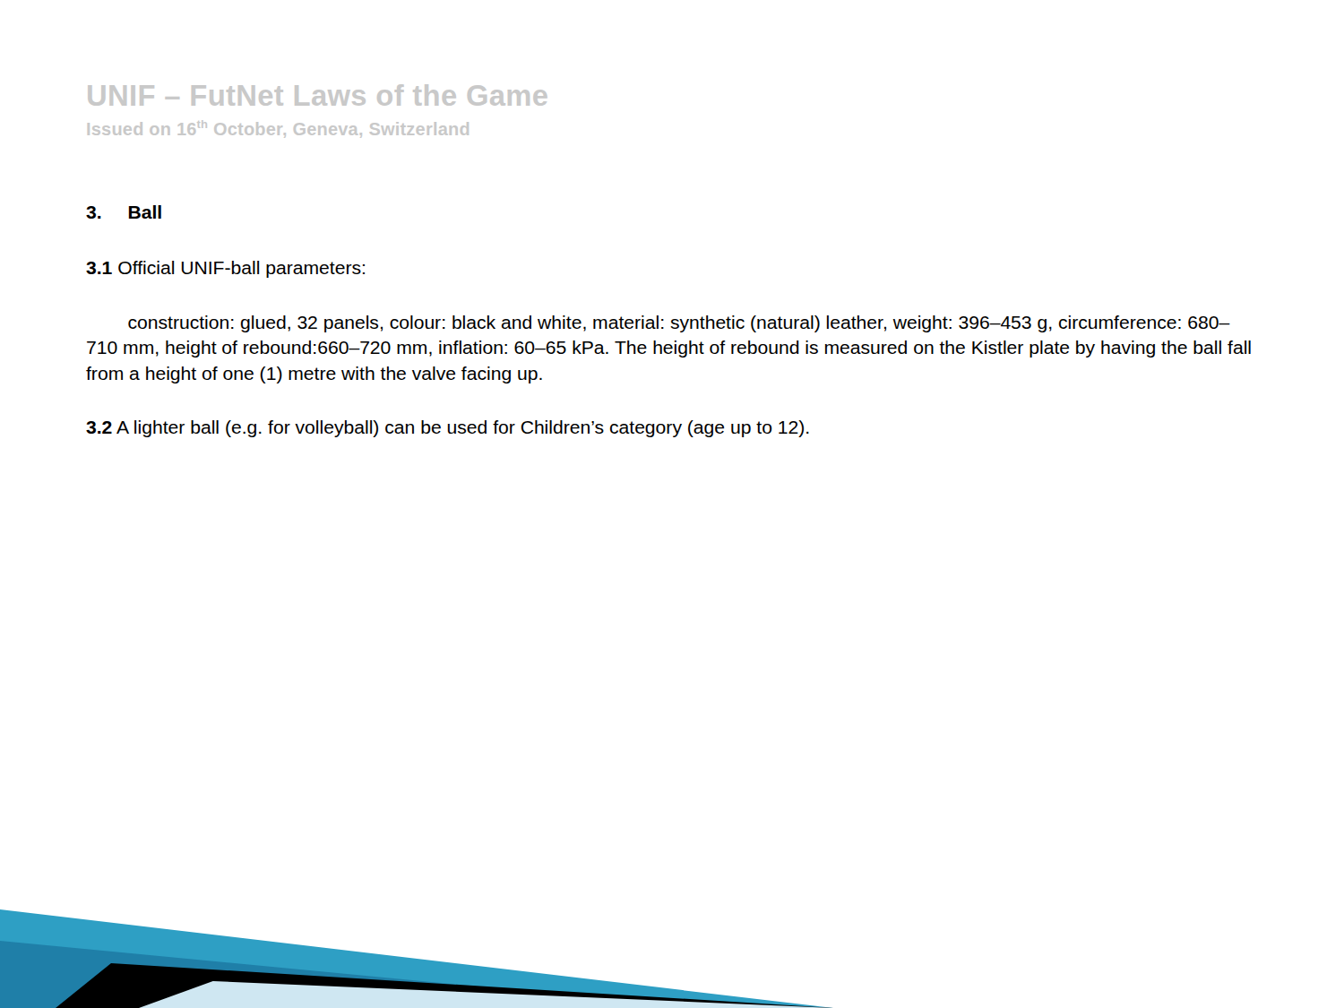UNIF – FutNet Laws of the Game
Issued on 16th October, Geneva, Switzerland
3. Ball
3.1 Official UNIF-ball parameters:
construction: glued, 32 panels, colour: black and white, material: synthetic (natural) leather, weight: 396–453 g, circumference: 680–710 mm, height of rebound:660–720 mm, inflation: 60–65 kPa. The height of rebound is measured on the Kistler plate by having the ball fall from a height of one (1) metre with the valve facing up.
3.2 A lighter ball (e.g. for volleyball) can be used for Children’s category (age up to 12).